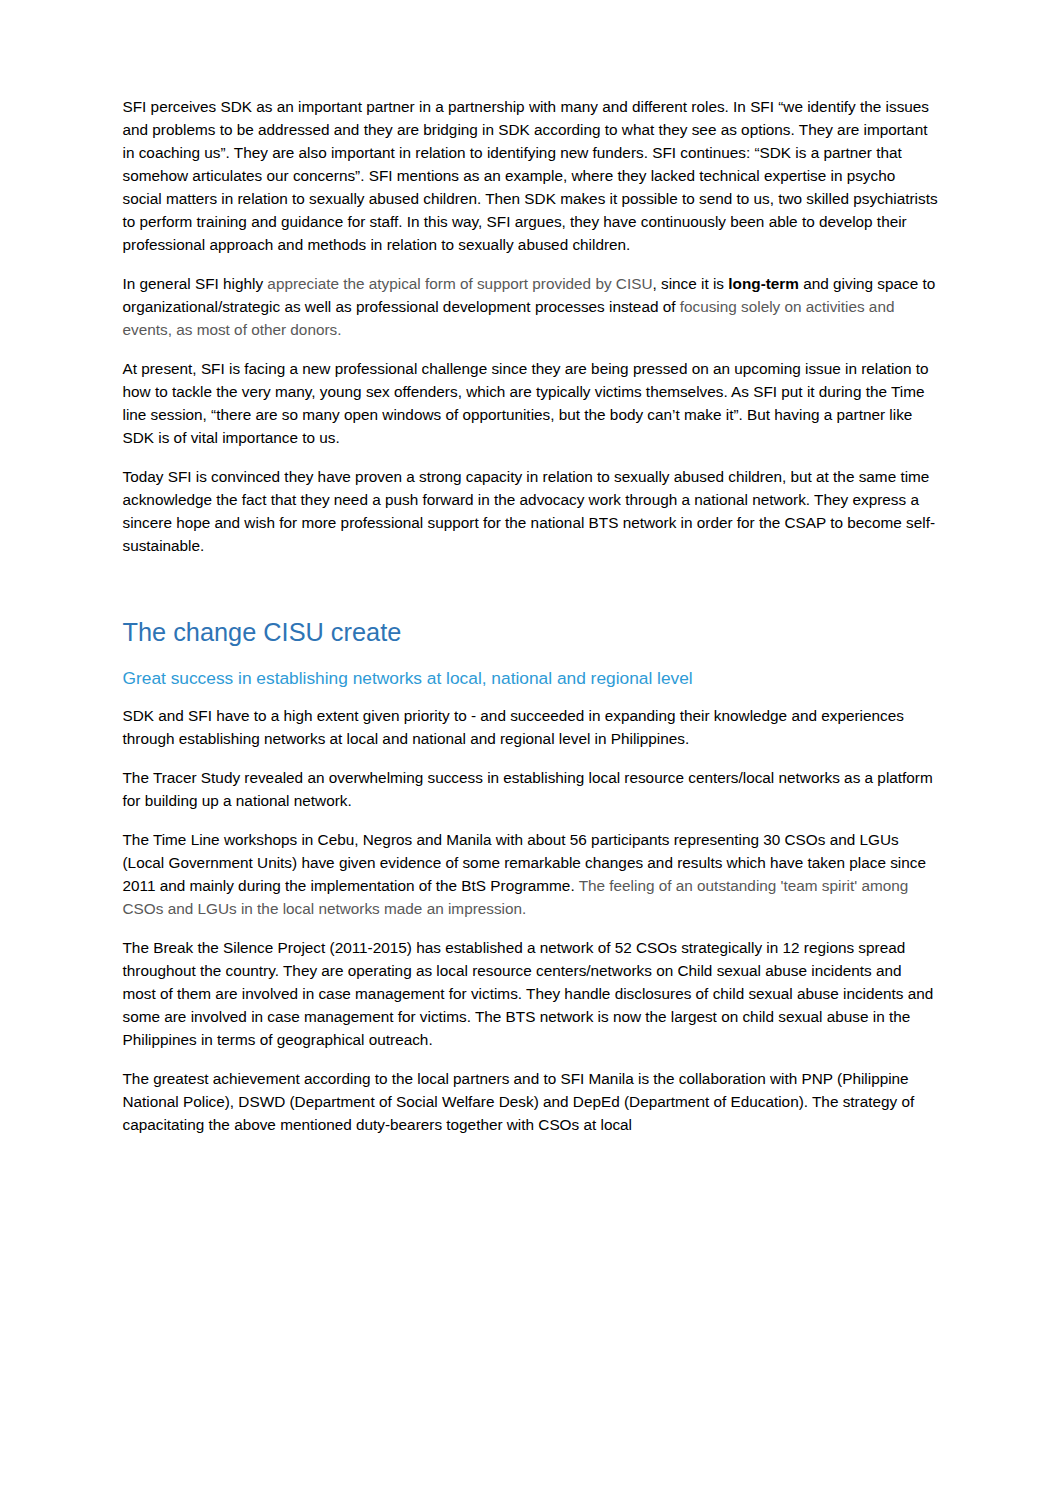SFI perceives SDK as an important partner in a partnership with many and different roles. In SFI “we identify the issues and problems to be addressed and they are bridging in SDK according to what they see as options. They are important in coaching us”. They are also important in relation to identifying new funders. SFI continues: “SDK is a partner that somehow articulates our concerns”. SFI mentions as an example, where they lacked technical expertise in psycho social matters in relation to sexually abused children. Then SDK makes it possible to send to us, two skilled psychiatrists to perform training and guidance for staff. In this way, SFI argues, they have continuously been able to develop their professional approach and methods in relation to sexually abused children.
In general SFI highly appreciate the atypical form of support provided by CISU, since it is long-term and giving space to organizational/strategic as well as professional development processes instead of focusing solely on activities and events, as most of other donors.
At present, SFI is facing a new professional challenge since they are being pressed on an upcoming issue in relation to how to tackle the very many, young sex offenders, which are typically victims themselves. As SFI put it during the Time line session, “there are so many open windows of opportunities, but the body can’t make it”. But having a partner like SDK is of vital importance to us.
Today SFI is convinced they have proven a strong capacity in relation to sexually abused children, but at the same time acknowledge the fact that they need a push forward in the advocacy work through a national network. They express a sincere hope and wish for more professional support for the national BTS network in order for the CSAP to become self-sustainable.
The change CISU create
Great success in establishing networks at local, national and regional level
SDK and SFI have to a high extent given priority to - and succeeded in expanding their knowledge and experiences through establishing networks at local and national and regional level in Philippines.
The Tracer Study revealed an overwhelming success in establishing local resource centers/local networks as a platform for building up a national network.
The Time Line workshops in Cebu, Negros and Manila with about 56 participants representing 30 CSOs and LGUs (Local Government Units) have given evidence of some remarkable changes and results which have taken place since 2011 and mainly during the implementation of the BtS Programme. The feeling of an outstanding 'team spirit' among CSOs and LGUs in the local networks made an impression.
The Break the Silence Project (2011-2015) has established a network of 52 CSOs strategically in 12 regions spread throughout the country. They are operating as local resource centers/networks on Child sexual abuse incidents and most of them are involved in case management for victims. They handle disclosures of child sexual abuse incidents and some are involved in case management for victims. The BTS network is now the largest on child sexual abuse in the Philippines in terms of geographical outreach.
The greatest achievement according to the local partners and to SFI Manila is the collaboration with PNP (Philippine National Police), DSWD (Department of Social Welfare Desk) and DepEd (Department of Education). The strategy of capacitating the above mentioned duty-bearers together with CSOs at local